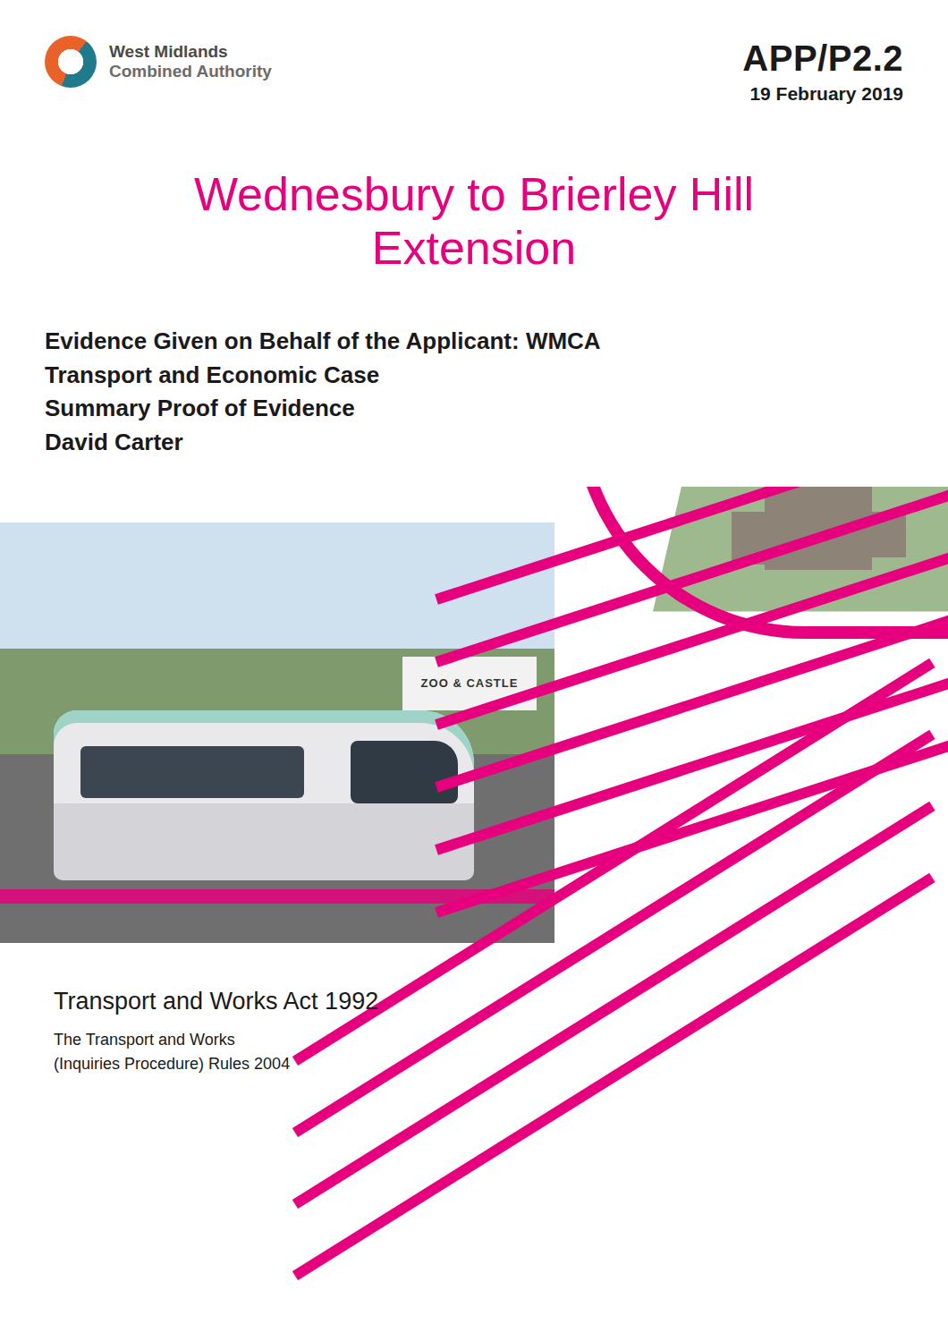West Midlands Combined Authority
APP/P2.2
19 February 2019
Wednesbury to Brierley Hill
Extension
Evidence Given on Behalf of the Applicant: WMCA
Transport and Economic Case
Summary Proof of Evidence
David Carter
ZOO & CASTLE
Transport and Works Act 1992
The Transport and Works
(Inquiries Procedure) Rules 2004